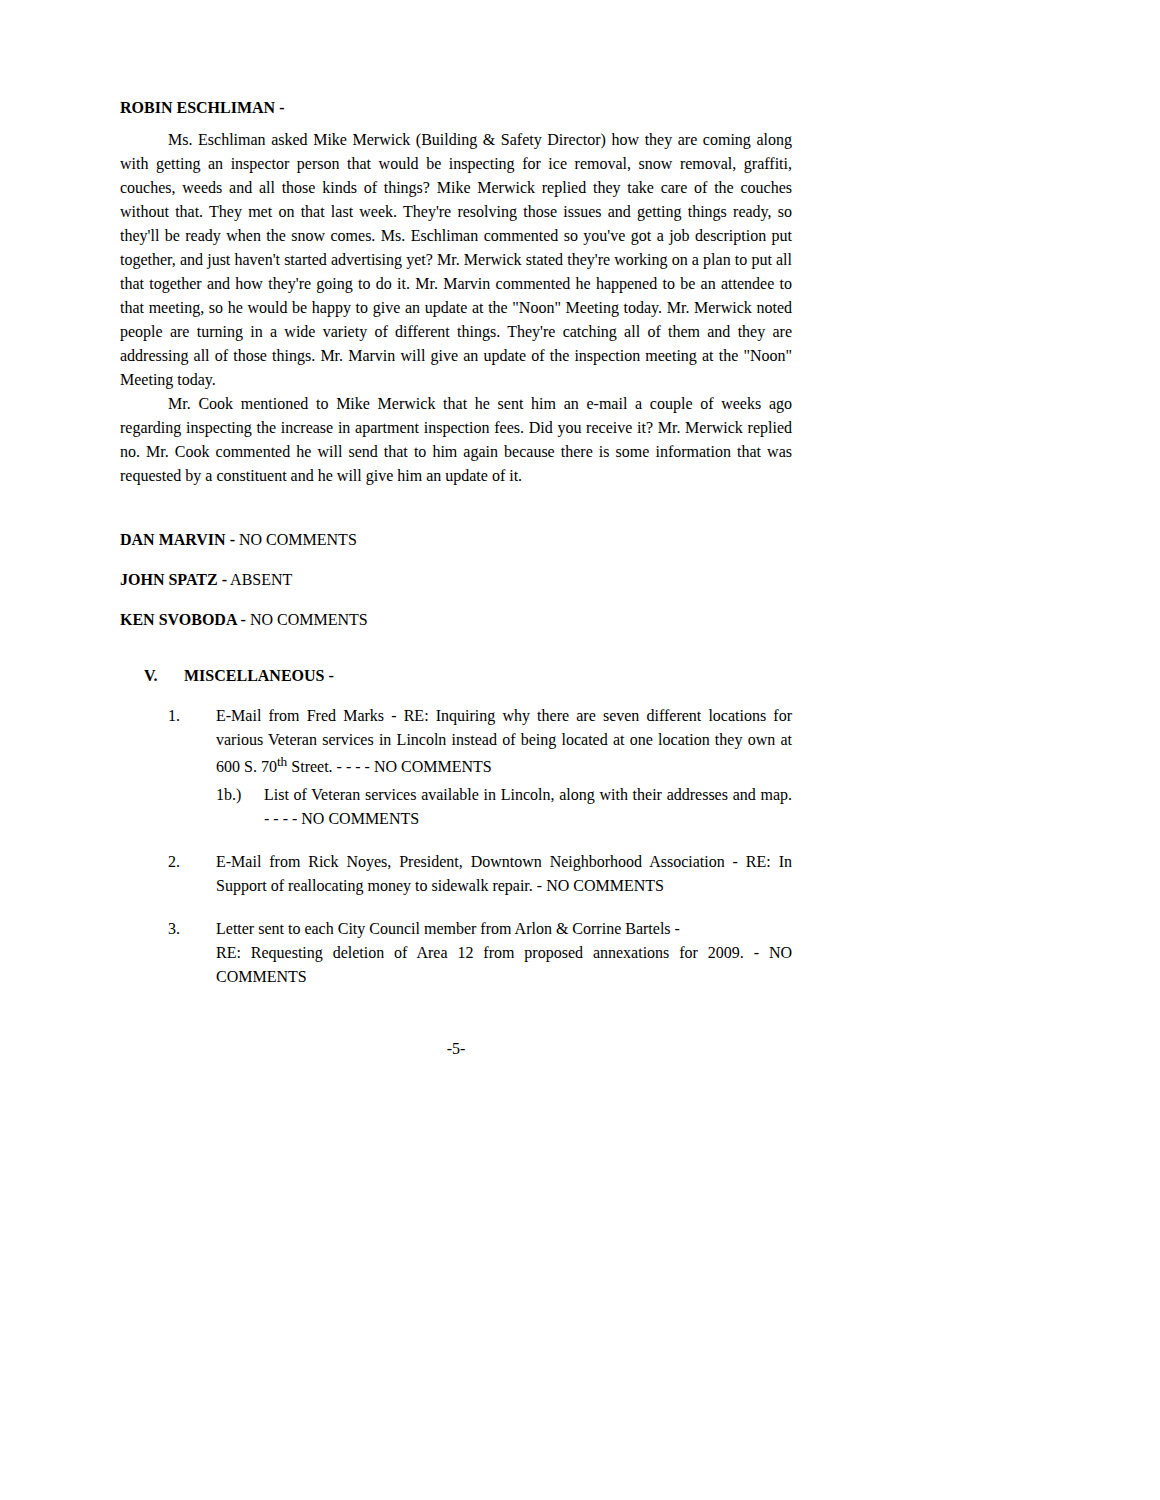ROBIN ESCHLIMAN -
Ms. Eschliman asked Mike Merwick (Building & Safety Director) how they are coming along with getting an inspector person that would be inspecting for ice removal, snow removal, graffiti, couches, weeds and all those kinds of things? Mike Merwick replied they take care of the couches without that. They met on that last week. They're resolving those issues and getting things ready, so they'll be ready when the snow comes. Ms. Eschliman commented so you've got a job description put together, and just haven't started advertising yet? Mr. Merwick stated they're working on a plan to put all that together and how they're going to do it. Mr. Marvin commented he happened to be an attendee to that meeting, so he would be happy to give an update at the "Noon" Meeting today. Mr. Merwick noted people are turning in a wide variety of different things. They're catching all of them and they are addressing all of those things. Mr. Marvin will give an update of the inspection meeting at the "Noon" Meeting today.
Mr. Cook mentioned to Mike Merwick that he sent him an e-mail a couple of weeks ago regarding inspecting the increase in apartment inspection fees. Did you receive it? Mr. Merwick replied no. Mr. Cook commented he will send that to him again because there is some information that was requested by a constituent and he will give him an update of it.
DAN MARVIN - NO COMMENTS
JOHN SPATZ - ABSENT
KEN SVOBODA - NO COMMENTS
V.
MISCELLANEOUS -
1.
E-Mail from Fred Marks - RE: Inquiring why there are seven different locations for various Veteran services in Lincoln instead of being located at one location they own at 600 S. 70th Street. - - - - NO COMMENTS
1b.)
List of Veteran services available in Lincoln, along with their addresses and map. - - - - NO COMMENTS
2.
E-Mail from Rick Noyes, President, Downtown Neighborhood Association - RE: In Support of reallocating money to sidewalk repair. - NO COMMENTS
3.
Letter sent to each City Council member from Arlon & Corrine Bartels -
RE: Requesting deletion of Area 12 from proposed annexations for 2009. - NO COMMENTS
-5-